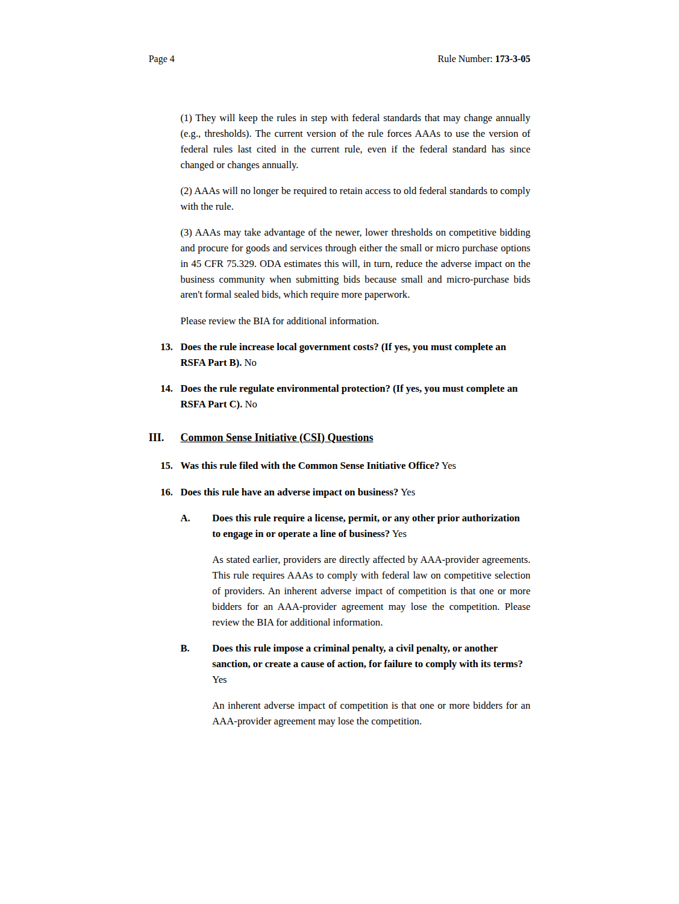Page 4
Rule Number: 173-3-05
(1) They will keep the rules in step with federal standards that may change annually (e.g., thresholds). The current version of the rule forces AAAs to use the version of federal rules last cited in the current rule, even if the federal standard has since changed or changes annually.
(2) AAAs will no longer be required to retain access to old federal standards to comply with the rule.
(3) AAAs may take advantage of the newer, lower thresholds on competitive bidding and procure for goods and services through either the small or micro purchase options in 45 CFR 75.329. ODA estimates this will, in turn, reduce the adverse impact on the business community when submitting bids because small and micro-purchase bids aren't formal sealed bids, which require more paperwork.
Please review the BIA for additional information.
13. Does the rule increase local government costs? (If yes, you must complete an RSFA Part B). No
14. Does the rule regulate environmental protection? (If yes, you must complete an RSFA Part C). No
III. Common Sense Initiative (CSI) Questions
15. Was this rule filed with the Common Sense Initiative Office? Yes
16. Does this rule have an adverse impact on business? Yes
A. Does this rule require a license, permit, or any other prior authorization to engage in or operate a line of business? Yes
As stated earlier, providers are directly affected by AAA-provider agreements. This rule requires AAAs to comply with federal law on competitive selection of providers. An inherent adverse impact of competition is that one or more bidders for an AAA-provider agreement may lose the competition. Please review the BIA for additional information.
B. Does this rule impose a criminal penalty, a civil penalty, or another sanction, or create a cause of action, for failure to comply with its terms? Yes
An inherent adverse impact of competition is that one or more bidders for an AAA-provider agreement may lose the competition.